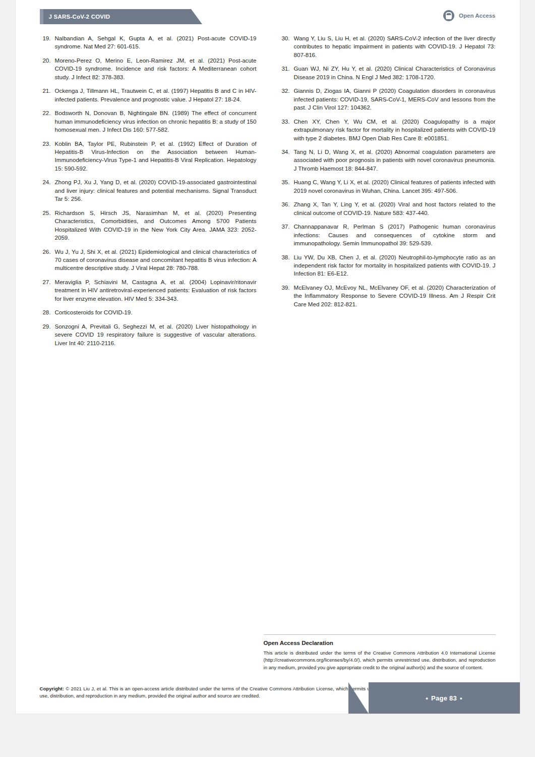J SARS-CoV-2 COVID
Open Access
19. Nalbandian A, Sehgal K, Gupta A, et al. (2021) Post-acute COVID-19 syndrome. Nat Med 27: 601-615.
20. Moreno-Perez O, Merino E, Leon-Ramirez JM, et al. (2021) Post-acute COVID-19 syndrome. Incidence and risk factors: A Mediterranean cohort study. J Infect 82: 378-383.
21. Ockenga J, Tillmann HL, Trautwein C, et al. (1997) Hepatitis B and C in HIV-infected patients. Prevalence and prognostic value. J Hepatol 27: 18-24.
22. Bodsworth N, Donovan B, Nightingale BN. (1989) The effect of concurrent human immunodeficiency virus infection on chronic hepatitis B: a study of 150 homosexual men. J Infect Dis 160: 577-582.
23. Koblin BA, Taylor PE, Rubinstein P, et al. (1992) Effect of Duration of Hepatitis-B Virus-Infection on the Association between Human-Immunodeficiency-Virus Type-1 and Hepatitis-B Viral Replication. Hepatology 15: 590-592.
24. Zhong PJ, Xu J, Yang D, et al. (2020) COVID-19-associated gastrointestinal and liver injury: clinical features and potential mechanisms. Signal Transduct Tar 5: 256.
25. Richardson S, Hirsch JS, Narasimhan M, et al. (2020) Presenting Characteristics, Comorbidities, and Outcomes Among 5700 Patients Hospitalized With COVID-19 in the New York City Area. JAMA 323: 2052-2059.
26. Wu J, Yu J, Shi X, et al. (2021) Epidemiological and clinical characteristics of 70 cases of coronavirus disease and concomitant hepatitis B virus infection: A multicentre descriptive study. J Viral Hepat 28: 780-788.
27. Meraviglia P, Schiavini M, Castagna A, et al. (2004) Lopinavir/ritonavir treatment in HIV antiretroviral-experienced patients: Evaluation of risk factors for liver enzyme elevation. HIV Med 5: 334-343.
28. Corticosteroids for COVID-19.
29. Sonzogni A, Previtali G, Seghezzi M, et al. (2020) Liver histopathology in severe COVID 19 respiratory failure is suggestive of vascular alterations. Liver Int 40: 2110-2116.
30. Wang Y, Liu S, Liu H, et al. (2020) SARS-CoV-2 infection of the liver directly contributes to hepatic impairment in patients with COVID-19. J Hepatol 73: 807-816.
31. Guan WJ, Ni ZY, Hu Y, et al. (2020) Clinical Characteristics of Coronavirus Disease 2019 in China. N Engl J Med 382: 1708-1720.
32. Giannis D, Ziogas IA, Gianni P (2020) Coagulation disorders in coronavirus infected patients: COVID-19, SARS-CoV-1, MERS-CoV and lessons from the past. J Clin Virol 127: 104362.
33. Chen XY, Chen Y, Wu CM, et al. (2020) Coagulopathy is a major extrapulmonary risk factor for mortality in hospitalized patients with COVID-19 with type 2 diabetes. BMJ Open Diab Res Care 8: e001851.
34. Tang N, Li D, Wang X, et al. (2020) Abnormal coagulation parameters are associated with poor prognosis in patients with novel coronavirus pneumonia. J Thromb Haemost 18: 844-847.
35. Huang C, Wang Y, Li X, et al. (2020) Clinical features of patients infected with 2019 novel coronavirus in Wuhan, China. Lancet 395: 497-506.
36. Zhang X, Tan Y, Ling Y, et al. (2020) Viral and host factors related to the clinical outcome of COVID-19. Nature 583: 437-440.
37. Channappanavar R, Perlman S (2017) Pathogenic human coronavirus infections: Causes and consequences of cytokine storm and immunopathology. Semin Immunopathol 39: 529-539.
38. Liu YW, Du XB, Chen J, et al. (2020) Neutrophil-to-lymphocyte ratio as an independent risk factor for mortality in hospitalized patients with COVID-19. J Infection 81: E6-E12.
39. McElvaney OJ, McEvoy NL, McElvaney OF, et al. (2020) Characterization of the Inflammatory Response to Severe COVID-19 Illness. Am J Respir Crit Care Med 202: 812-821.
Open Access Declaration
This article is distributed under the terms of the Creative Commons Attribution 4.0 International License (http://creativecommons.org/licenses/by/4.0/), which permits unrestricted use, distribution, and reproduction in any medium, provided you give appropriate credit to the original author(s) and the source of content.
Copyright: © 2021 Liu J, et al. This is an open-access article distributed under the terms of the Creative Commons Attribution License, which permits unrestricted use, distribution, and reproduction in any medium, provided the original author and source are credited.
• Page 83 •